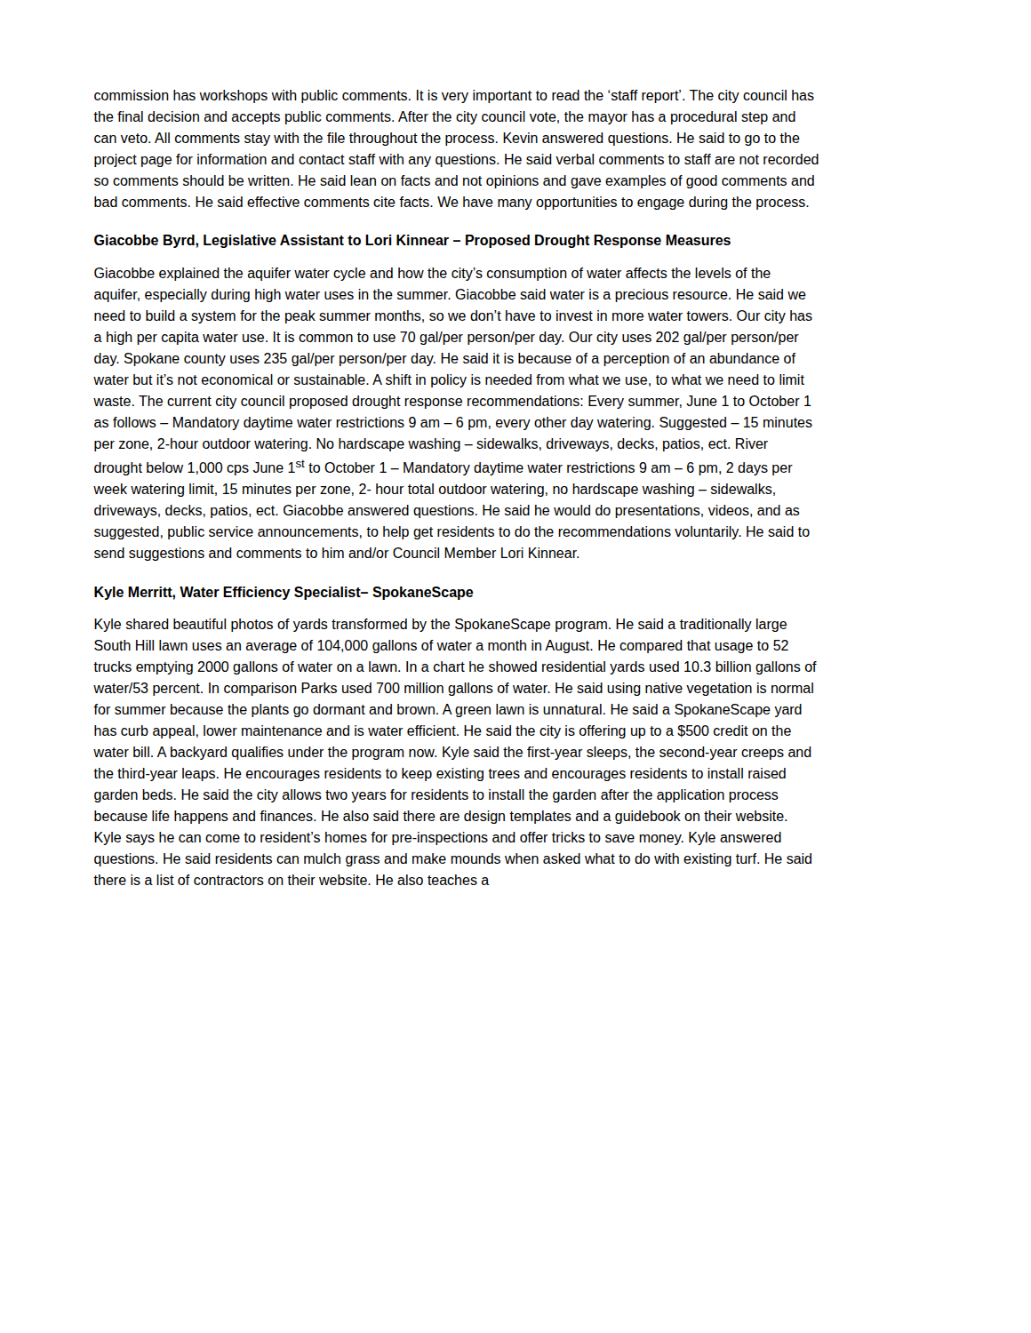commission has workshops with public comments. It is very important to read the ‘staff report’. The city council has the final decision and accepts public comments. After the city council vote, the mayor has a procedural step and can veto. All comments stay with the file throughout the process. Kevin answered questions. He said to go to the project page for information and contact staff with any questions. He said verbal comments to staff are not recorded so comments should be written. He said lean on facts and not opinions and gave examples of good comments and bad comments. He said effective comments cite facts. We have many opportunities to engage during the process.
Giacobbe Byrd, Legislative Assistant to Lori Kinnear – Proposed Drought Response Measures
Giacobbe explained the aquifer water cycle and how the city’s consumption of water affects the levels of the aquifer, especially during high water uses in the summer. Giacobbe said water is a precious resource. He said we need to build a system for the peak summer months, so we don’t have to invest in more water towers. Our city has a high per capita water use. It is common to use 70 gal/per person/per day. Our city uses 202 gal/per person/per day. Spokane county uses 235 gal/per person/per day. He said it is because of a perception of an abundance of water but it’s not economical or sustainable. A shift in policy is needed from what we use, to what we need to limit waste. The current city council proposed drought response recommendations: Every summer, June 1 to October 1 as follows – Mandatory daytime water restrictions 9 am – 6 pm, every other day watering. Suggested – 15 minutes per zone, 2-hour outdoor watering. No hardscape washing – sidewalks, driveways, decks, patios, ect. River drought below 1,000 cps June 1st to October 1 – Mandatory daytime water restrictions 9 am – 6 pm, 2 days per week watering limit, 15 minutes per zone, 2- hour total outdoor watering, no hardscape washing – sidewalks, driveways, decks, patios, ect. Giacobbe answered questions. He said he would do presentations, videos, and as suggested, public service announcements, to help get residents to do the recommendations voluntarily. He said to send suggestions and comments to him and/or Council Member Lori Kinnear.
Kyle Merritt, Water Efficiency Specialist– SpokaneScape
Kyle shared beautiful photos of yards transformed by the SpokaneScape program. He said a traditionally large South Hill lawn uses an average of 104,000 gallons of water a month in August. He compared that usage to 52 trucks emptying 2000 gallons of water on a lawn. In a chart he showed residential yards used 10.3 billion gallons of water/53 percent. In comparison Parks used 700 million gallons of water. He said using native vegetation is normal for summer because the plants go dormant and brown. A green lawn is unnatural. He said a SpokaneScape yard has curb appeal, lower maintenance and is water efficient. He said the city is offering up to a $500 credit on the water bill. A backyard qualifies under the program now. Kyle said the first-year sleeps, the second-year creeps and the third-year leaps. He encourages residents to keep existing trees and encourages residents to install raised garden beds. He said the city allows two years for residents to install the garden after the application process because life happens and finances. He also said there are design templates and a guidebook on their website. Kyle says he can come to resident’s homes for pre-inspections and offer tricks to save money. Kyle answered questions. He said residents can mulch grass and make mounds when asked what to do with existing turf. He said there is a list of contractors on their website. He also teaches a